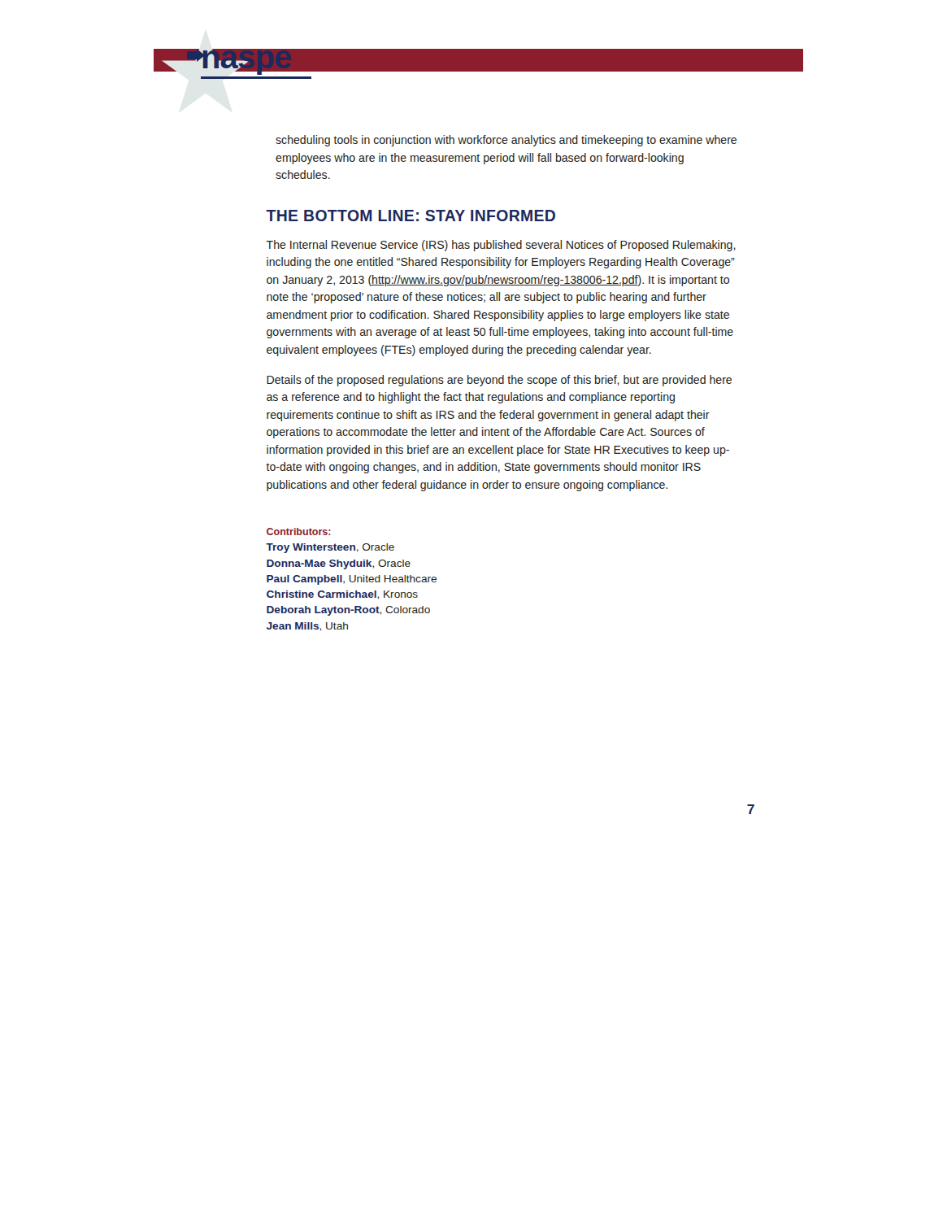naspe
scheduling tools in conjunction with workforce analytics and timekeeping to examine where employees who are in the measurement period will fall based on forward-looking schedules.
The Bottom Line: Stay Informed
The Internal Revenue Service (IRS) has published several Notices of Proposed Rulemaking, including the one entitled “Shared Responsibility for Employers Regarding Health Coverage” on January 2, 2013 (http://www.irs.gov/pub/newsroom/reg-138006-12.pdf). It is important to note the ‘proposed’ nature of these notices; all are subject to public hearing and further amendment prior to codification. Shared Responsibility applies to large employers like state governments with an average of at least 50 full-time employees, taking into account full-time equivalent employees (FTEs) employed during the preceding calendar year.
Details of the proposed regulations are beyond the scope of this brief, but are provided here as a reference and to highlight the fact that regulations and compliance reporting requirements continue to shift as IRS and the federal government in general adapt their operations to accommodate the letter and intent of the Affordable Care Act. Sources of information provided in this brief are an excellent place for State HR Executives to keep up-to-date with ongoing changes, and in addition, State governments should monitor IRS publications and other federal guidance in order to ensure ongoing compliance.
Contributors:
Troy Wintersteen, Oracle
Donna-Mae Shyduik, Oracle
Paul Campbell, United Healthcare
Christine Carmichael, Kronos
Deborah Layton-Root, Colorado
Jean Mills, Utah
7